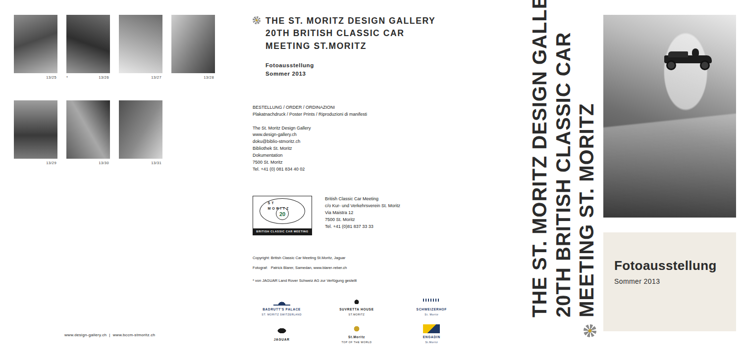13/25
*13/26
13/27
13/28
13/29
13/30
13/31
The St. Moritz Design Gallery
20th British Classic Car
Meeting St.Moritz
Fotoausstellung
Sommer 2013
BESTELLUNG / ORDER / ORDINAZIONI
Plakatnachdruck / Poster Prints / Riproduzioni di manifesti
The St. Moritz Design Gallery
www.design-gallery.ch
doku@biblio-stmoritz.ch
Bibliothek St. Moritz
Dokumentation
7500 St. Moritz
Tel. +41 (0) 081 834 40 02
ST MORITZ 20 BRITISH CLASSIC CAR MEETING
British Classic Car Meeting
c/o Kur- und Verkehrsverein St. Moritz
Via Maistra 12
7500 St. Moritz
Tel. +41 (0)81 837 33 33
Copyright: British Classic Car Meeting St.Moritz, Jaguar
Fotograf: Patrick Blarer, Samedan, www.blarer-reber.ch
* von JAGUAR Land Rover Schweiz AG zur Verfügung gestellt
BADRUTT'S PALACE ST. MORITZ SWITZERLAND
SUVRETTA HOUSE ST.MORITZ
SCHWEIZERHOF St. Moritz
JAGUAR
St.Moritz TOP OF THE WORLD
ENGADIN St.Moritz
www.design-gallery.ch | www.bccm-stmoritz.ch
The St. Moritz Design Gallery
20th British Classic Car
Meeting St. Moritz
Fotoausstellung
Sommer 2013